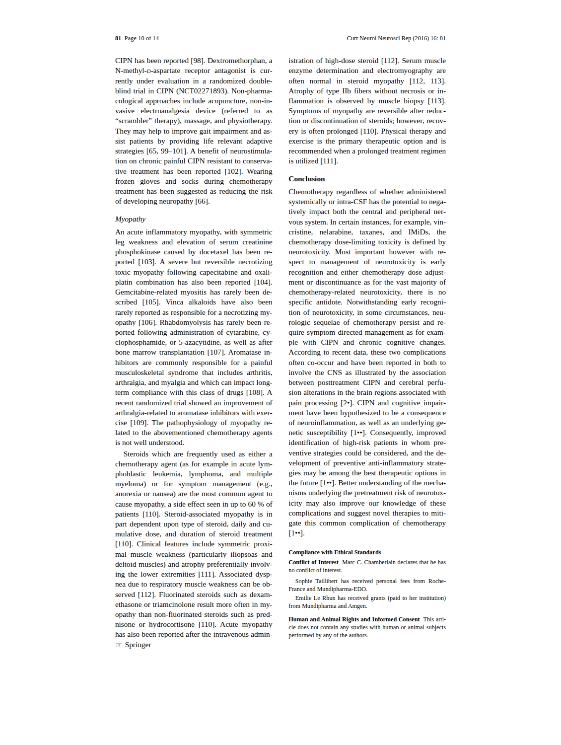81 Page 10 of 14
Curr Neurol Neurosci Rep (2016) 16: 81
CIPN has been reported [98]. Dextromethorphan, a N-methyl-d-aspartate receptor antagonist is currently under evaluation in a randomized double-blind trial in CIPN (NCT02271893). Non-pharmacological approaches include acupuncture, non-invasive electroanalgesia device (referred to as “scrambler” therapy), massage, and physiotherapy. They may help to improve gait impairment and assist patients by providing life relevant adaptive strategies [65, 99–101]. A benefit of neurostimulation on chronic painful CIPN resistant to conservative treatment has been reported [102]. Wearing frozen gloves and socks during chemotherapy treatment has been suggested as reducing the risk of developing neuropathy [66].
Myopathy
An acute inflammatory myopathy, with symmetric leg weakness and elevation of serum creatinine phosphokinase caused by docetaxel has been reported [103]. A severe but reversible necrotizing toxic myopathy following capecitabine and oxaliplatin combination has also been reported [104]. Gemcitabine-related myositis has rarely been described [105]. Vinca alkaloids have also been rarely reported as responsible for a necrotizing myopathy [106]. Rhabdomyolysis has rarely been reported following administration of cytarabine, cyclophosphamide, or 5-azacytidine, as well as after bone marrow transplantation [107]. Aromatase inhibitors are commonly responsible for a painful musculoskeletal syndrome that includes arthritis, arthralgia, and myalgia and which can impact long-term compliance with this class of drugs [108]. A recent randomized trial showed an improvement of arthralgia-related to aromatase inhibitors with exercise [109]. The pathophysiology of myopathy related to the abovementioned chemotherapy agents is not well understood.
Steroids which are frequently used as either a chemotherapy agent (as for example in acute lymphoblastic leukemia, lymphoma, and multiple myeloma) or for symptom management (e.g., anorexia or nausea) are the most common agent to cause myopathy, a side effect seen in up to 60 % of patients [110]. Steroid-associated myopathy is in part dependent upon type of steroid, daily and cumulative dose, and duration of steroid treatment [110]. Clinical features include symmetric proximal muscle weakness (particularly iliopsoas and deltoid muscles) and atrophy preferentially involving the lower extremities [111]. Associated dyspnea due to respiratory muscle weakness can be observed [112]. Fluorinated steroids such as dexamethasone or triamcinolone result more often in myopathy than non-fluorinated steroids such as prednisone or hydrocortisone [110]. Acute myopathy has also been reported after the intravenous administration of high-dose steroid [112]. Serum muscle enzyme determination and electromyography are often normal in steroid myopathy [112, 113]. Atrophy of type IIb fibers without necrosis or inflammation is observed by muscle biopsy [113]. Symptoms of myopathy are reversible after reduction or discontinuation of steroids; however, recovery is often prolonged [110]. Physical therapy and exercise is the primary therapeutic option and is recommended when a prolonged treatment regimen is utilized [111].
Conclusion
Chemotherapy regardless of whether administered systemically or intra-CSF has the potential to negatively impact both the central and peripheral nervous system. In certain instances, for example, vincristine, nelarabine, taxanes, and IMiDs, the chemotherapy dose-limiting toxicity is defined by neurotoxicity. Most important however with respect to management of neurotoxicity is early recognition and either chemotherapy dose adjustment or discontinuance as for the vast majority of chemotherapy-related neurotoxicity, there is no specific antidote. Notwithstanding early recognition of neurotoxicity, in some circumstances, neurologic sequelae of chemotherapy persist and require symptom directed management as for example with CIPN and chronic cognitive changes. According to recent data, these two complications often co-occur and have been reported in both to involve the CNS as illustrated by the association between posttreatment CIPN and cerebral perfusion alterations in the brain regions associated with pain processing [2•]. CIPN and cognitive impairment have been hypothesized to be a consequence of neuroinflammation, as well as an underlying genetic susceptibility [1••]. Consequently, improved identification of high-risk patients in whom preventive strategies could be considered, and the development of preventive anti-inflammatory strategies may be among the best therapeutic options in the future [1••]. Better understanding of the mechanisms underlying the pretreatment risk of neurotoxicity may also improve our knowledge of these complications and suggest novel therapies to mitigate this common complication of chemotherapy [1••].
Compliance with Ethical Standards
Conflict of Interest Marc C. Chamberlain declares that he has no conflict of interest.
Sophie Taillibert has received personal fees from Roche-France and Mundipharma-EDO.
Emilie Le Rhun has received grants (paid to her institution) from Mundipharma and Amgen.
Human and Animal Rights and Informed Consent This article does not contain any studies with human or animal subjects performed by any of the authors.
☞ Springer